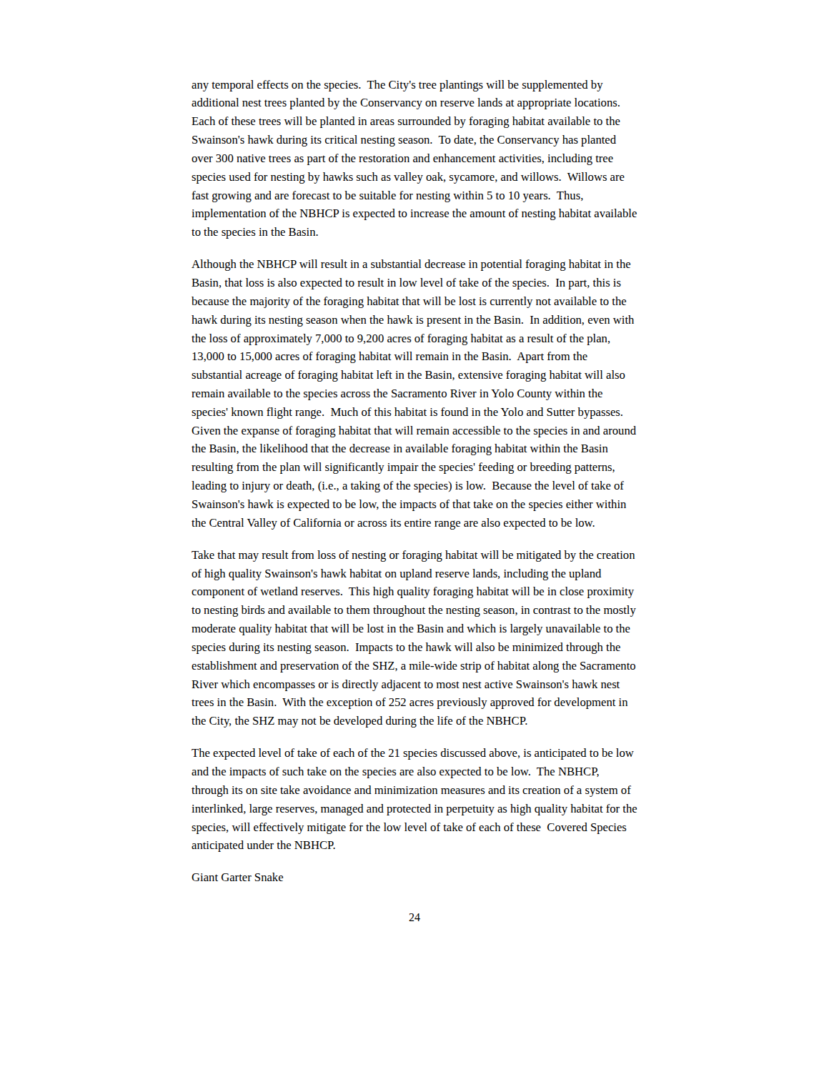any temporal effects on the species. The City's tree plantings will be supplemented by additional nest trees planted by the Conservancy on reserve lands at appropriate locations. Each of these trees will be planted in areas surrounded by foraging habitat available to the Swainson's hawk during its critical nesting season. To date, the Conservancy has planted over 300 native trees as part of the restoration and enhancement activities, including tree species used for nesting by hawks such as valley oak, sycamore, and willows. Willows are fast growing and are forecast to be suitable for nesting within 5 to 10 years. Thus, implementation of the NBHCP is expected to increase the amount of nesting habitat available to the species in the Basin.
Although the NBHCP will result in a substantial decrease in potential foraging habitat in the Basin, that loss is also expected to result in low level of take of the species. In part, this is because the majority of the foraging habitat that will be lost is currently not available to the hawk during its nesting season when the hawk is present in the Basin. In addition, even with the loss of approximately 7,000 to 9,200 acres of foraging habitat as a result of the plan, 13,000 to 15,000 acres of foraging habitat will remain in the Basin. Apart from the substantial acreage of foraging habitat left in the Basin, extensive foraging habitat will also remain available to the species across the Sacramento River in Yolo County within the species' known flight range. Much of this habitat is found in the Yolo and Sutter bypasses. Given the expanse of foraging habitat that will remain accessible to the species in and around the Basin, the likelihood that the decrease in available foraging habitat within the Basin resulting from the plan will significantly impair the species' feeding or breeding patterns, leading to injury or death, (i.e., a taking of the species) is low. Because the level of take of Swainson's hawk is expected to be low, the impacts of that take on the species either within the Central Valley of California or across its entire range are also expected to be low.
Take that may result from loss of nesting or foraging habitat will be mitigated by the creation of high quality Swainson's hawk habitat on upland reserve lands, including the upland component of wetland reserves. This high quality foraging habitat will be in close proximity to nesting birds and available to them throughout the nesting season, in contrast to the mostly moderate quality habitat that will be lost in the Basin and which is largely unavailable to the species during its nesting season. Impacts to the hawk will also be minimized through the establishment and preservation of the SHZ, a mile-wide strip of habitat along the Sacramento River which encompasses or is directly adjacent to most nest active Swainson's hawk nest trees in the Basin. With the exception of 252 acres previously approved for development in the City, the SHZ may not be developed during the life of the NBHCP.
The expected level of take of each of the 21 species discussed above, is anticipated to be low and the impacts of such take on the species are also expected to be low. The NBHCP, through its on site take avoidance and minimization measures and its creation of a system of interlinked, large reserves, managed and protected in perpetuity as high quality habitat for the species, will effectively mitigate for the low level of take of each of these Covered Species anticipated under the NBHCP.
Giant Garter Snake
24